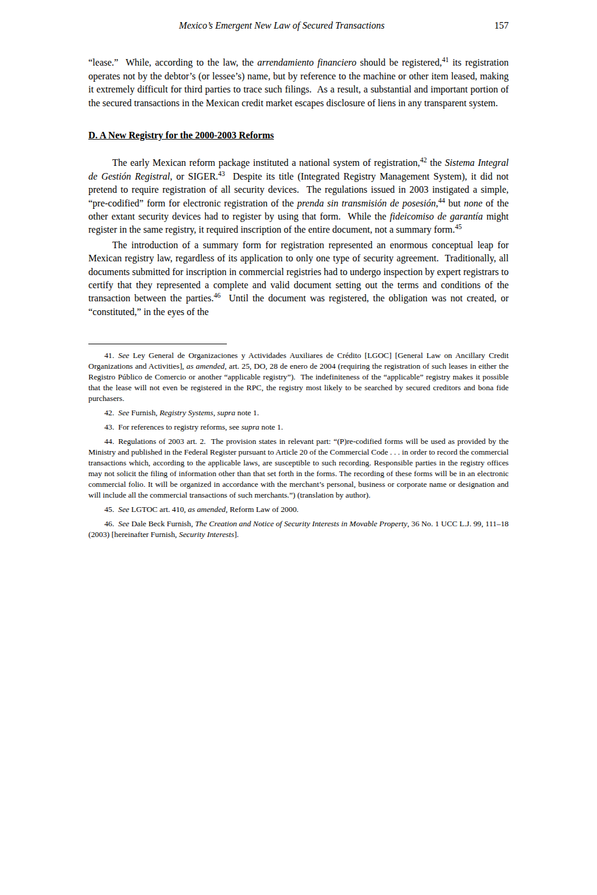Mexico’s Emergent New Law of Secured Transactions 157
“lease.” While, according to the law, the arrendamiento financiero should be registered,41 its registration operates not by the debtor’s (or lessee’s) name, but by reference to the machine or other item leased, making it extremely difficult for third parties to trace such filings. As a result, a substantial and important portion of the secured transactions in the Mexican credit market escapes disclosure of liens in any transparent system.
D. A New Registry for the 2000-2003 Reforms
The early Mexican reform package instituted a national system of registration,42 the Sistema Integral de Gestión Registral, or SIGER.43 Despite its title (Integrated Registry Management System), it did not pretend to require registration of all security devices. The regulations issued in 2003 instigated a simple, “pre-codified” form for electronic registration of the prenda sin transmisión de posesión,44 but none of the other extant security devices had to register by using that form. While the fideicomiso de garantía might register in the same registry, it required inscription of the entire document, not a summary form.45
The introduction of a summary form for registration represented an enormous conceptual leap for Mexican registry law, regardless of its application to only one type of security agreement. Traditionally, all documents submitted for inscription in commercial registries had to undergo inspection by expert registrars to certify that they represented a complete and valid document setting out the terms and conditions of the transaction between the parties.46 Until the document was registered, the obligation was not created, or “constituted,” in the eyes of the
See Ley General de Organizaciones y Actividades Auxiliares de Crédito [LGOC] [General Law on Ancillary Credit Organizations and Activities], as amended, art. 25, DO, 28 de enero de 2004 (requiring the registration of such leases in either the Registro Público de Comercio or another “applicable registry”). The indefiniteness of the “applicable” registry makes it possible that the lease will not even be registered in the RPC, the registry most likely to be searched by secured creditors and bona fide purchasers.
See Furnish, Registry Systems, supra note 1.
For references to registry reforms, see supra note 1.
Regulations of 2003 art. 2. The provision states in relevant part: “(P)re-codified forms will be used as provided by the Ministry and published in the Federal Register pursuant to Article 20 of the Commercial Code . . . in order to record the commercial transactions which, according to the applicable laws, are susceptible to such recording. Responsible parties in the registry offices may not solicit the filing of information other than that set forth in the forms. The recording of these forms will be in an electronic commercial folio. It will be organized in accordance with the merchant’s personal, business or corporate name or designation and will include all the commercial transactions of such merchants.”) (translation by author).
See LGTOC art. 410, as amended, Reform Law of 2000.
See Dale Beck Furnish, The Creation and Notice of Security Interests in Movable Property, 36 No. 1 UCC L.J. 99, 111–18 (2003) [hereinafter Furnish, Security Interests].